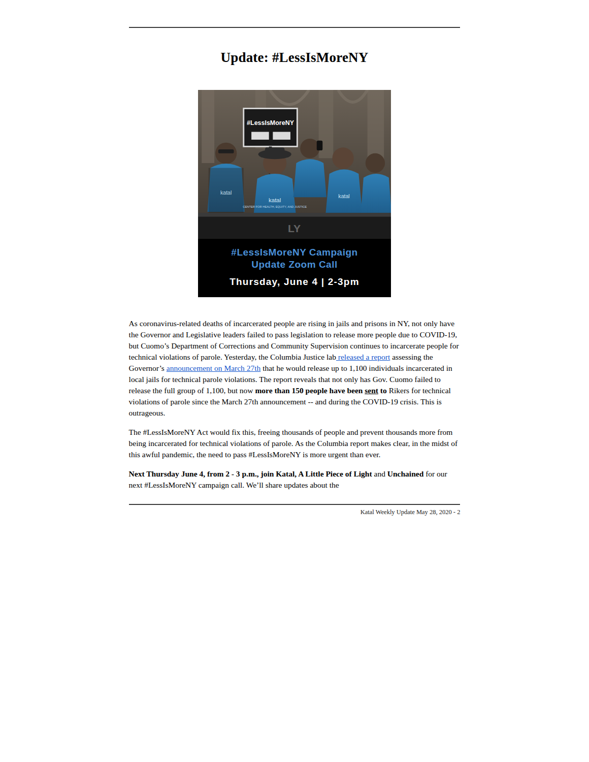Update: #LessIsMoreNY
#LessIsMoreNY katal katal CENTER FOR HEALTH, EQUITY, AND JUSTICE katal LY
#LessIsMoreNY Campaign
Update Zoom Call
Thursday, June 4 | 2-3pm
As coronavirus-related deaths of incarcerated people are rising in jails and prisons in NY, not only have the Governor and Legislative leaders failed to pass legislation to release more people due to COVID-19, but Cuomo’s Department of Corrections and Community Supervision continues to incarcerate people for technical violations of parole. Yesterday, the Columbia Justice lab released a report assessing the Governor’s announcement on March 27th that he would release up to 1,100 individuals incarcerated in local jails for technical parole violations. The report reveals that not only has Gov. Cuomo failed to release the full group of 1,100, but now more than 150 people have been sent to Rikers for technical violations of parole since the March 27th announcement -- and during the COVID-19 crisis. This is outrageous.
The #LessIsMoreNY Act would fix this, freeing thousands of people and prevent thousands more from being incarcerated for technical violations of parole. As the Columbia report makes clear, in the midst of this awful pandemic, the need to pass #LessIsMoreNY is more urgent than ever.
Next Thursday June 4, from 2 - 3 p.m., join Katal, A Little Piece of Light and Unchained for our next #LessIsMoreNY campaign call. We’ll share updates about the
Katal Weekly Update May 28, 2020 - 2